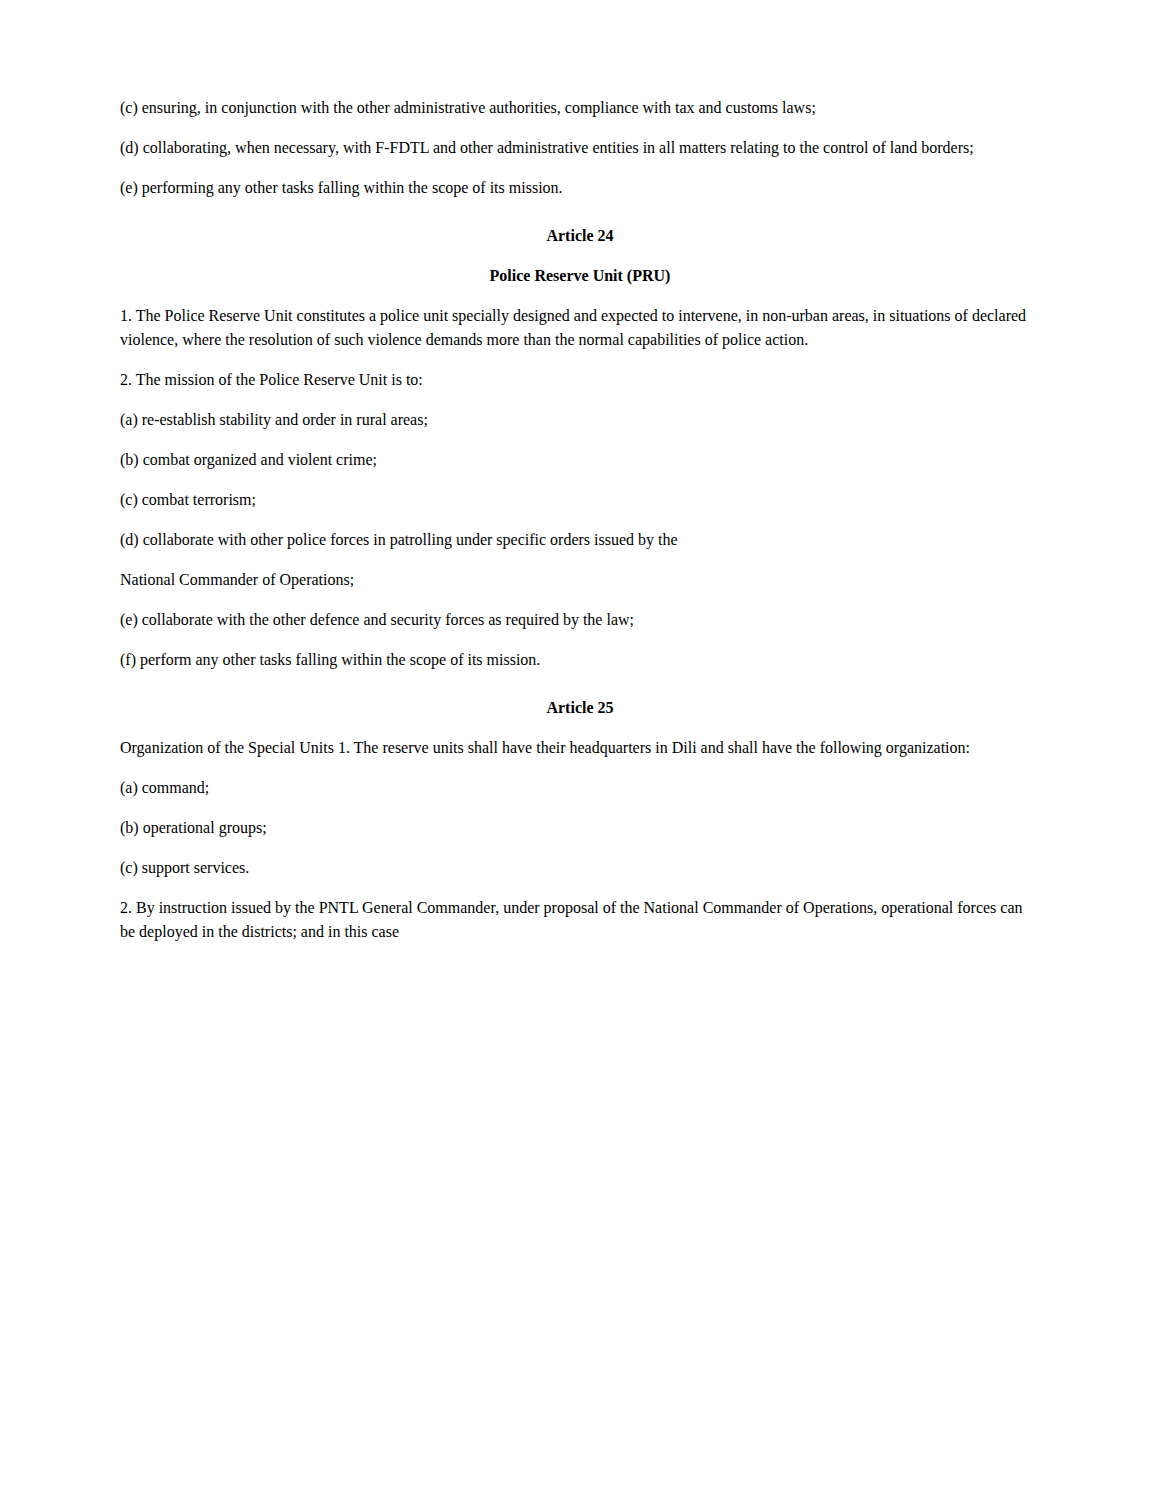(c) ensuring, in conjunction with the other administrative authorities, compliance with tax and customs laws;
(d) collaborating, when necessary, with F-FDTL and other administrative entities in all matters relating to the control of land borders;
(e) performing any other tasks falling within the scope of its mission.
Article 24
Police Reserve Unit (PRU)
1. The Police Reserve Unit constitutes a police unit specially designed and expected to intervene, in non-urban areas, in situations of declared violence, where the resolution of such violence demands more than the normal capabilities of police action.
2. The mission of the Police Reserve Unit is to:
(a) re-establish stability and order in rural areas;
(b) combat organized and violent crime;
(c) combat terrorism;
(d) collaborate with other police forces in patrolling under specific orders issued by the
National Commander of Operations;
(e) collaborate with the other defence and security forces as required by the law;
(f) perform any other tasks falling within the scope of its mission.
Article 25
Organization of the Special Units 1. The reserve units shall have their headquarters in Dili and shall have the following organization:
(a) command;
(b) operational groups;
(c) support services.
2. By instruction issued by the PNTL General Commander, under proposal of the National Commander of Operations, operational forces can be deployed in the districts; and in this case